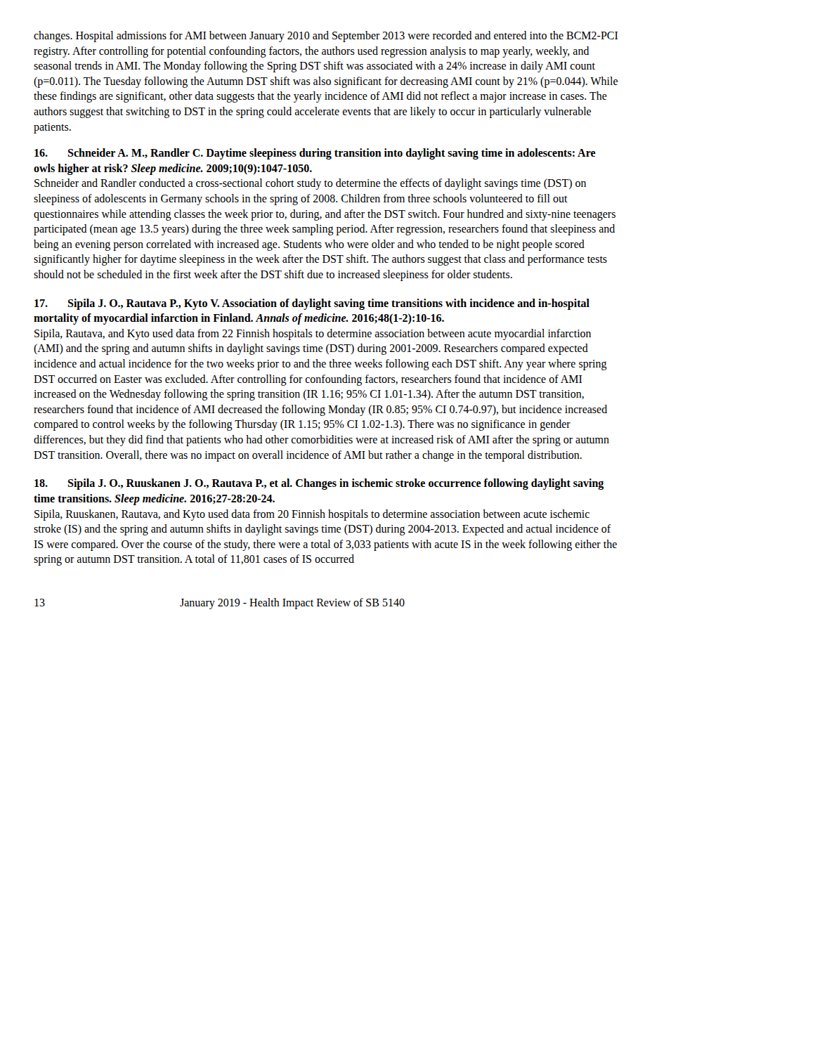changes. Hospital admissions for AMI between January 2010 and September 2013 were recorded and entered into the BCM2-PCI registry. After controlling for potential confounding factors, the authors used regression analysis to map yearly, weekly, and seasonal trends in AMI. The Monday following the Spring DST shift was associated with a 24% increase in daily AMI count (p=0.011). The Tuesday following the Autumn DST shift was also significant for decreasing AMI count by 21% (p=0.044). While these findings are significant, other data suggests that the yearly incidence of AMI did not reflect a major increase in cases. The authors suggest that switching to DST in the spring could accelerate events that are likely to occur in particularly vulnerable patients.
16. Schneider A. M., Randler C. Daytime sleepiness during transition into daylight saving time in adolescents: Are owls higher at risk? Sleep medicine. 2009;10(9):1047-1050.
Schneider and Randler conducted a cross-sectional cohort study to determine the effects of daylight savings time (DST) on sleepiness of adolescents in Germany schools in the spring of 2008. Children from three schools volunteered to fill out questionnaires while attending classes the week prior to, during, and after the DST switch. Four hundred and sixty-nine teenagers participated (mean age 13.5 years) during the three week sampling period. After regression, researchers found that sleepiness and being an evening person correlated with increased age. Students who were older and who tended to be night people scored significantly higher for daytime sleepiness in the week after the DST shift. The authors suggest that class and performance tests should not be scheduled in the first week after the DST shift due to increased sleepiness for older students.
17. Sipila J. O., Rautava P., Kyto V. Association of daylight saving time transitions with incidence and in-hospital mortality of myocardial infarction in Finland. Annals of medicine. 2016;48(1-2):10-16.
Sipila, Rautava, and Kyto used data from 22 Finnish hospitals to determine association between acute myocardial infarction (AMI) and the spring and autumn shifts in daylight savings time (DST) during 2001-2009. Researchers compared expected incidence and actual incidence for the two weeks prior to and the three weeks following each DST shift. Any year where spring DST occurred on Easter was excluded. After controlling for confounding factors, researchers found that incidence of AMI increased on the Wednesday following the spring transition (IR 1.16; 95% CI 1.01-1.34). After the autumn DST transition, researchers found that incidence of AMI decreased the following Monday (IR 0.85; 95% CI 0.74-0.97), but incidence increased compared to control weeks by the following Thursday (IR 1.15; 95% CI 1.02-1.3). There was no significance in gender differences, but they did find that patients who had other comorbidities were at increased risk of AMI after the spring or autumn DST transition. Overall, there was no impact on overall incidence of AMI but rather a change in the temporal distribution.
18. Sipila J. O., Ruuskanen J. O., Rautava P., et al. Changes in ischemic stroke occurrence following daylight saving time transitions. Sleep medicine. 2016;27-28:20-24.
Sipila, Ruuskanen, Rautava, and Kyto used data from 20 Finnish hospitals to determine association between acute ischemic stroke (IS) and the spring and autumn shifts in daylight savings time (DST) during 2004-2013. Expected and actual incidence of IS were compared. Over the course of the study, there were a total of 3,033 patients with acute IS in the week following either the spring or autumn DST transition. A total of 11,801 cases of IS occurred
13 January 2019 - Health Impact Review of SB 5140